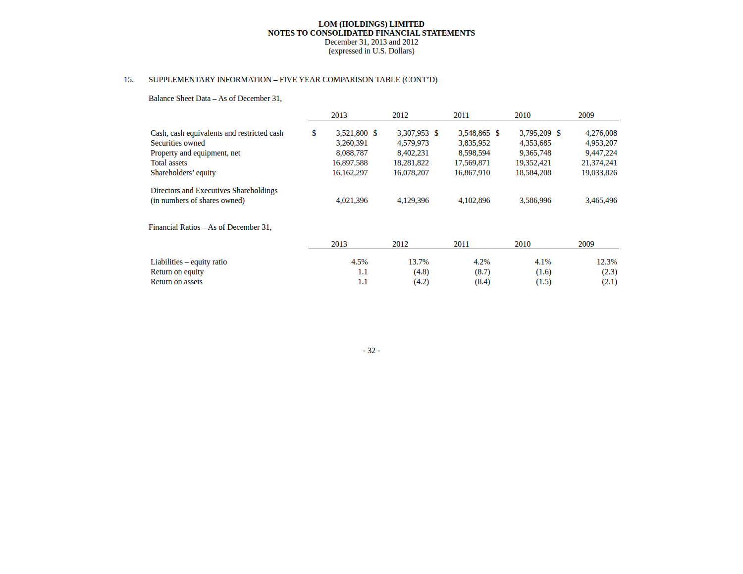LOM (Holdings) Limited
Notes to Consolidated Financial Statements
December 31, 2013 and 2012
(expressed in U.S. Dollars)
15.
Supplementary Information – Five Year Comparison Table (Cont’d)
Balance Sheet Data – As of December 31,
| | 2013 | 2012 | 2011 | 2010 | 2009 |
| --- | --- | --- | --- | --- | --- |
| Cash, cash equivalents and restricted cash | $ | 3,521,800 | $ | 3,307,953 | $ | 3,548,865 | $ | 3,795,209 | $ | 4,276,008 |
| Securities owned | | 3,260,391 | | 4,579,973 | | 3,835,952 | | 4,353,685 | | 4,953,207 |
| Property and equipment, net | | 8,088,787 | | 8,402,231 | | 8,598,594 | | 9,365,748 | | 9,447,224 |
| Total assets | | 16,897,588 | | 18,281,822 | | 17,569,871 | | 19,352,421 | | 21,374,241 |
| Shareholders’ equity | | 16,162,297 | | 16,078,207 | | 16,867,910 | | 18,584,208 | | 19,033,826 |
| Directors and Executives Shareholdings | | | | | | | | | | |
| (in numbers of shares owned) | | 4,021,396 | | 4,129,396 | | 4,102,896 | | 3,586,996 | | 3,465,496 |
Financial Ratios – As of December 31,
| | 2013 | 2012 | 2011 | 2010 | 2009 |
| --- | --- | --- | --- | --- | --- |
| Liabilities – equity ratio | | 4.5% | | 13.7% | | 4.2% | | 4.1% | | 12.3% |
| Return on equity | | 1.1 | | (4.8) | | (8.7) | | (1.6) | | (2.3) |
| Return on assets | | 1.1 | | (4.2) | | (8.4) | | (1.5) | | (2.1) |
- 32 -